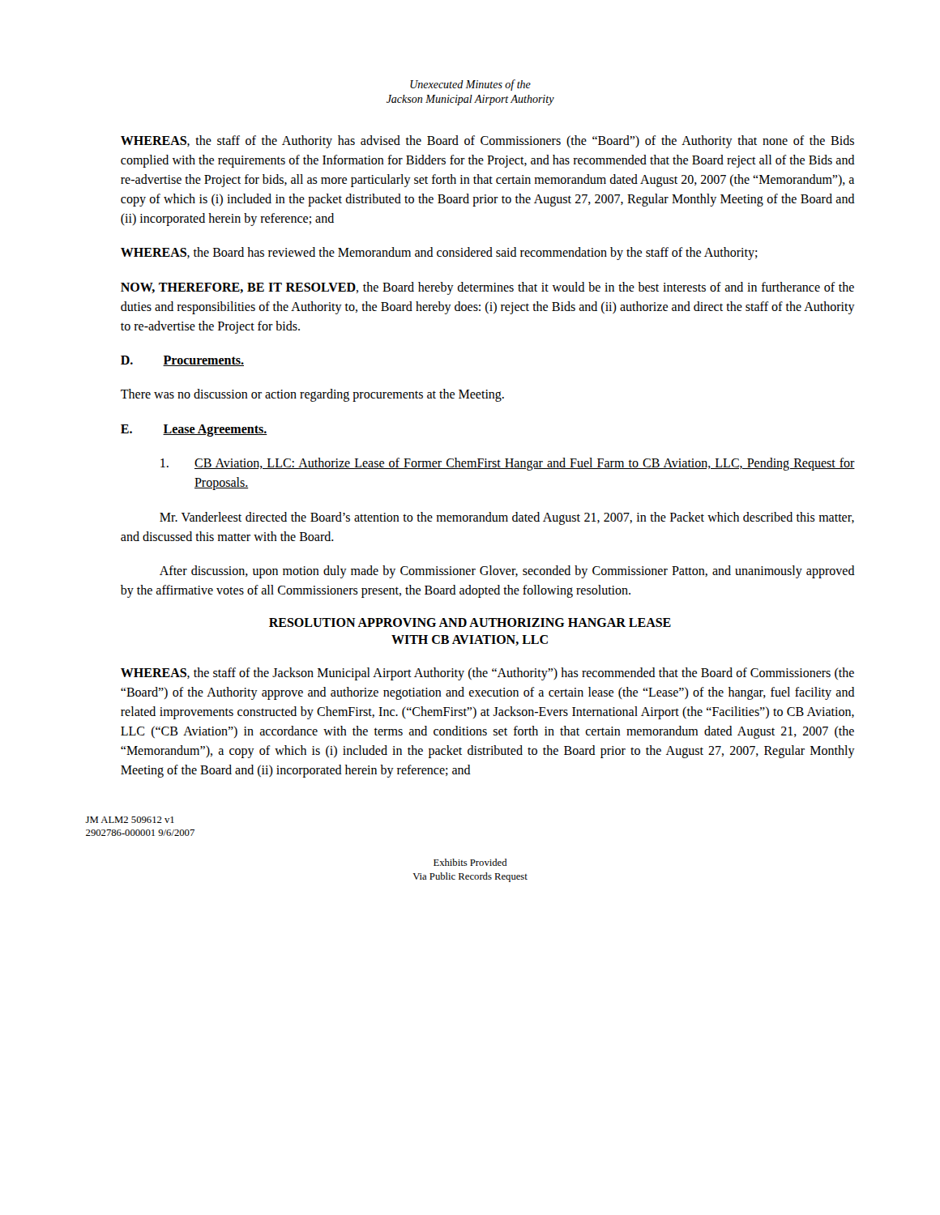Unexecuted Minutes of the
Jackson Municipal Airport Authority
WHEREAS, the staff of the Authority has advised the Board of Commissioners (the “Board”) of the Authority that none of the Bids complied with the requirements of the Information for Bidders for the Project, and has recommended that the Board reject all of the Bids and re-advertise the Project for bids, all as more particularly set forth in that certain memorandum dated August 20, 2007 (the “Memorandum”), a copy of which is (i) included in the packet distributed to the Board prior to the August 27, 2007, Regular Monthly Meeting of the Board and (ii) incorporated herein by reference; and
WHEREAS, the Board has reviewed the Memorandum and considered said recommendation by the staff of the Authority;
NOW, THEREFORE, BE IT RESOLVED, the Board hereby determines that it would be in the best interests of and in furtherance of the duties and responsibilities of the Authority to, the Board hereby does: (i) reject the Bids and (ii) authorize and direct the staff of the Authority to re-advertise the Project for bids.
D. Procurements.
There was no discussion or action regarding procurements at the Meeting.
E. Lease Agreements.
1. CB Aviation, LLC: Authorize Lease of Former ChemFirst Hangar and Fuel Farm to CB Aviation, LLC, Pending Request for Proposals.
Mr. Vanderleest directed the Board’s attention to the memorandum dated August 21, 2007, in the Packet which described this matter, and discussed this matter with the Board.
After discussion, upon motion duly made by Commissioner Glover, seconded by Commissioner Patton, and unanimously approved by the affirmative votes of all Commissioners present, the Board adopted the following resolution.
RESOLUTION APPROVING AND AUTHORIZING HANGAR LEASE
WITH CB AVIATION, LLC
WHEREAS, the staff of the Jackson Municipal Airport Authority (the “Authority”) has recommended that the Board of Commissioners (the “Board”) of the Authority approve and authorize negotiation and execution of a certain lease (the “Lease”) of the hangar, fuel facility and related improvements constructed by ChemFirst, Inc. (“ChemFirst”) at Jackson-Evers International Airport (the “Facilities”) to CB Aviation, LLC (“CB Aviation”) in accordance with the terms and conditions set forth in that certain memorandum dated August 21, 2007 (the “Memorandum”), a copy of which is (i) included in the packet distributed to the Board prior to the August 27, 2007, Regular Monthly Meeting of the Board and (ii) incorporated herein by reference; and
JM ALM2 509612 v1
2902786-000001 9/6/2007
Exhibits Provided
Via Public Records Request